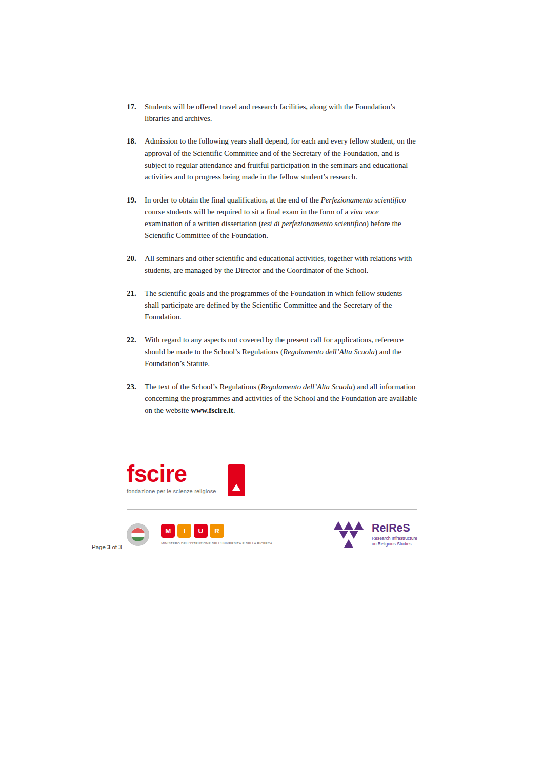17. Students will be offered travel and research facilities, along with the Foundation’s libraries and archives.
18. Admission to the following years shall depend, for each and every fellow student, on the approval of the Scientific Committee and of the Secretary of the Foundation, and is subject to regular attendance and fruitful participation in the seminars and educational activities and to progress being made in the fellow student’s research.
19. In order to obtain the final qualification, at the end of the Perfezionamento scientifico course students will be required to sit a final exam in the form of a viva voce examination of a written dissertation (tesi di perfezionamento scientifico) before the Scientific Committee of the Foundation.
20. All seminars and other scientific and educational activities, together with relations with students, are managed by the Director and the Coordinator of the School.
21. The scientific goals and the programmes of the Foundation in which fellow students shall participate are defined by the Scientific Committee and the Secretary of the Foundation.
22. With regard to any aspects not covered by the present call for applications, reference should be made to the School’s Regulations (Regolamento dell’Alta Scuola) and the Foundation’s Statute.
23. The text of the School’s Regulations (Regolamento dell’Alta Scuola) and all information concerning the programmes and activities of the School and the Foundation are available on the website www.fscire.it.
fscire
fondazione per le scienze religiose
MIUR
MINISTERO DELL’ISTRUZIONE DELL’UNIVERSITÀ E DELLA RICERCA
ReIReS
Research Infrastructure
on Religious Studies
Page 3 of 3